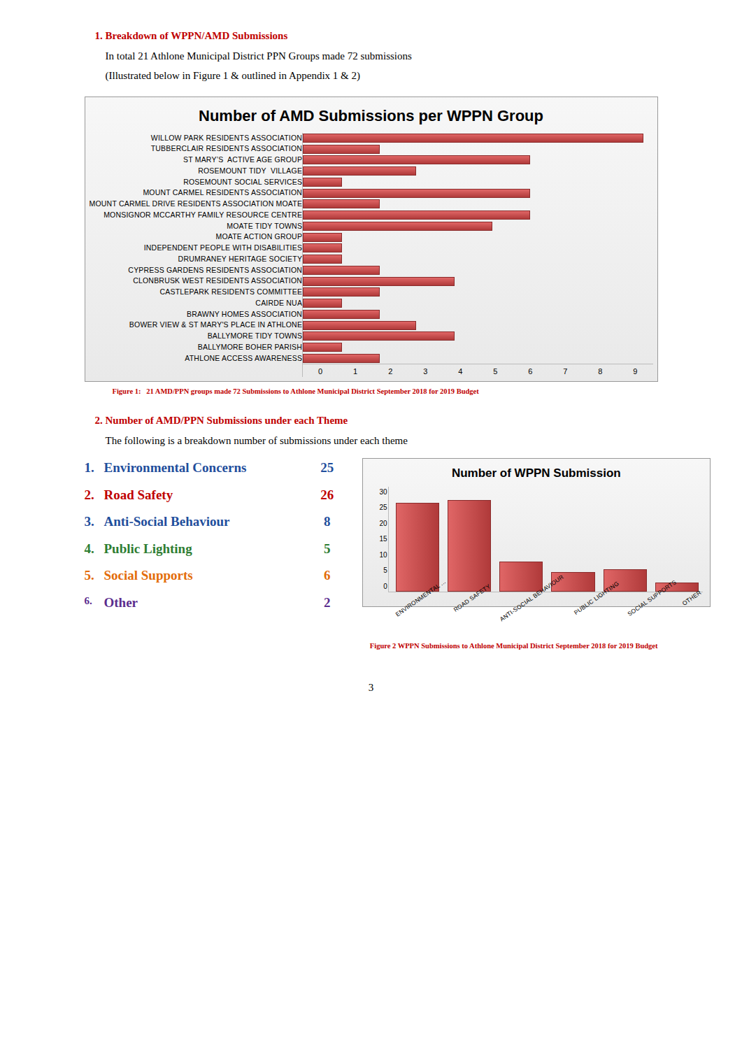Breakdown of WPPN/AMD Submissions
In total 21 Athlone Municipal District PPN Groups made 72 submissions
(Illustrated below in Figure 1 & outlined in Appendix 1 & 2)
Number of AMD Submissions per WPPN Group
| WILLOW PARK RESIDENTS ASSOCIATION | |
| TUBBERCLAIR RESIDENTS ASSOCIATION | |
| ST MARY’S ACTIVE AGE GROUP | |
| ROSEMOUNT TIDY VILLAGE | |
| ROSEMOUNT SOCIAL SERVICES | |
| MOUNT CARMEL RESIDENTS ASSOCIATION | |
| MOUNT CARMEL DRIVE RESIDENTS ASSOCIATION MOATE | |
| MONSIGNOR MCCARTHY FAMILY RESOURCE CENTRE | |
| MOATE TIDY TOWNS | |
| MOATE ACTION GROUP | |
| INDEPENDENT PEOPLE WITH DISABILITIES | |
| DRUMRANEY HERITAGE SOCIETY | |
| CYPRESS GARDENS RESIDENTS ASSOCIATION | |
| CLONBRUSK WEST RESIDENTS ASSOCIATION | |
| CASTLEPARK RESIDENTS COMMITTEE | |
| CAIRDE NUA | |
| BRAWNY HOMES ASSOCIATION | |
| BOWER VIEW & ST MARY'S PLACE IN ATHLONE | |
| BALLYMORE TIDY TOWNS | |
| BALLYMORE BOHER PARISH | |
| ATHLONE ACCESS AWARENESS | |
| | 0 1 2 3 4 5 6 7 8 9 |
Figure 1: 21 AMD/PPN groups made 72 Submissions to Athlone Municipal District September 2018 for 2019 Budget
Number of AMD/PPN Submissions under each Theme
The following is a breakdown number of submissions under each theme
1. Environmental Concerns 25
2. Road Safety 26
3. Anti-Social Behaviour 8
4. Public Lighting 5
5. Social Supports 6
6. Other 2
Number of WPPN Submission
30 25 20 15 10 5 0
ENVIRONMENTAL ... ROAD SAFETY ANTI-SOCIAL BEHAVIOUR PUBLIC LIGHTING SOCIAL SUPPORTS OTHER
Figure 2 WPPN Submissions to Athlone Municipal District September 2018 for 2019 Budget
3